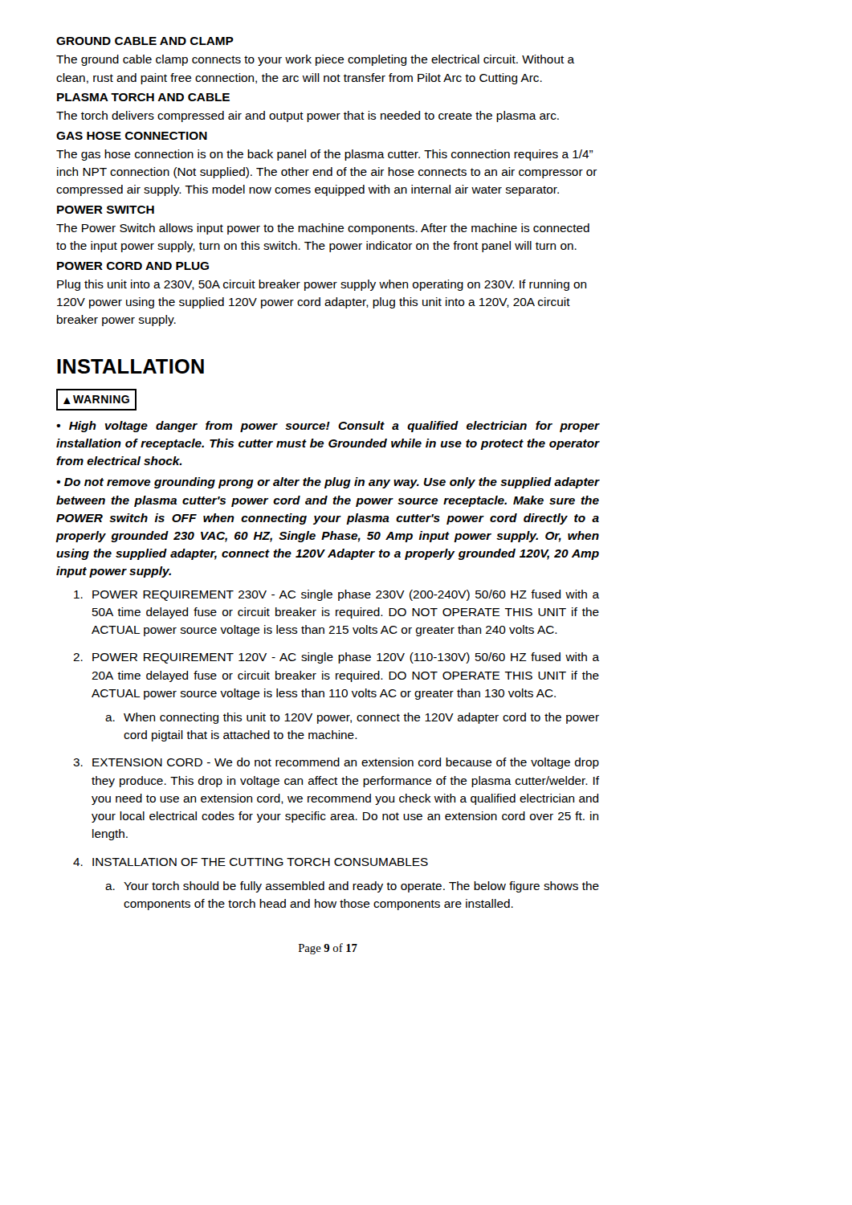GROUND CABLE AND CLAMP
The ground cable clamp connects to your work piece completing the electrical circuit. Without a clean, rust and paint free connection, the arc will not transfer from Pilot Arc to Cutting Arc.
PLASMA TORCH AND CABLE
The torch delivers compressed air and output power that is needed to create the plasma arc.
GAS HOSE CONNECTION
The gas hose connection is on the back panel of the plasma cutter. This connection requires a 1/4” inch NPT connection (Not supplied). The other end of the air hose connects to an air compressor or compressed air supply. This model now comes equipped with an internal air water separator.
POWER SWITCH
The Power Switch allows input power to the machine components. After the machine is connected to the input power supply, turn on this switch. The power indicator on the front panel will turn on.
POWER CORD AND PLUG
Plug this unit into a 230V, 50A circuit breaker power supply when operating on 230V. If running on 120V power using the supplied 120V power cord adapter, plug this unit into a 120V, 20A circuit breaker power supply.
INSTALLATION
▲WARNING
• High voltage danger from power source! Consult a qualified electrician for proper installation of receptacle. This cutter must be Grounded while in use to protect the operator from electrical shock.
• Do not remove grounding prong or alter the plug in any way. Use only the supplied adapter between the plasma cutter's power cord and the power source receptacle. Make sure the POWER switch is OFF when connecting your plasma cutter's power cord directly to a properly grounded 230 VAC, 60 HZ, Single Phase, 50 Amp input power supply. Or, when using the supplied adapter, connect the 120V Adapter to a properly grounded 120V, 20 Amp input power supply.
POWER REQUIREMENT 230V - AC single phase 230V (200-240V) 50/60 HZ fused with a 50A time delayed fuse or circuit breaker is required. DO NOT OPERATE THIS UNIT if the ACTUAL power source voltage is less than 215 volts AC or greater than 240 volts AC.
POWER REQUIREMENT 120V - AC single phase 120V (110-130V) 50/60 HZ fused with a 20A time delayed fuse or circuit breaker is required. DO NOT OPERATE THIS UNIT if the ACTUAL power source voltage is less than 110 volts AC or greater than 130 volts AC.
When connecting this unit to 120V power, connect the 120V adapter cord to the power cord pigtail that is attached to the machine.
EXTENSION CORD - We do not recommend an extension cord because of the voltage drop they produce. This drop in voltage can affect the performance of the plasma cutter/welder. If you need to use an extension cord, we recommend you check with a qualified electrician and your local electrical codes for your specific area. Do not use an extension cord over 25 ft. in length.
INSTALLATION OF THE CUTTING TORCH CONSUMABLES
Your torch should be fully assembled and ready to operate. The below figure shows the components of the torch head and how those components are installed.
Page 9 of 17